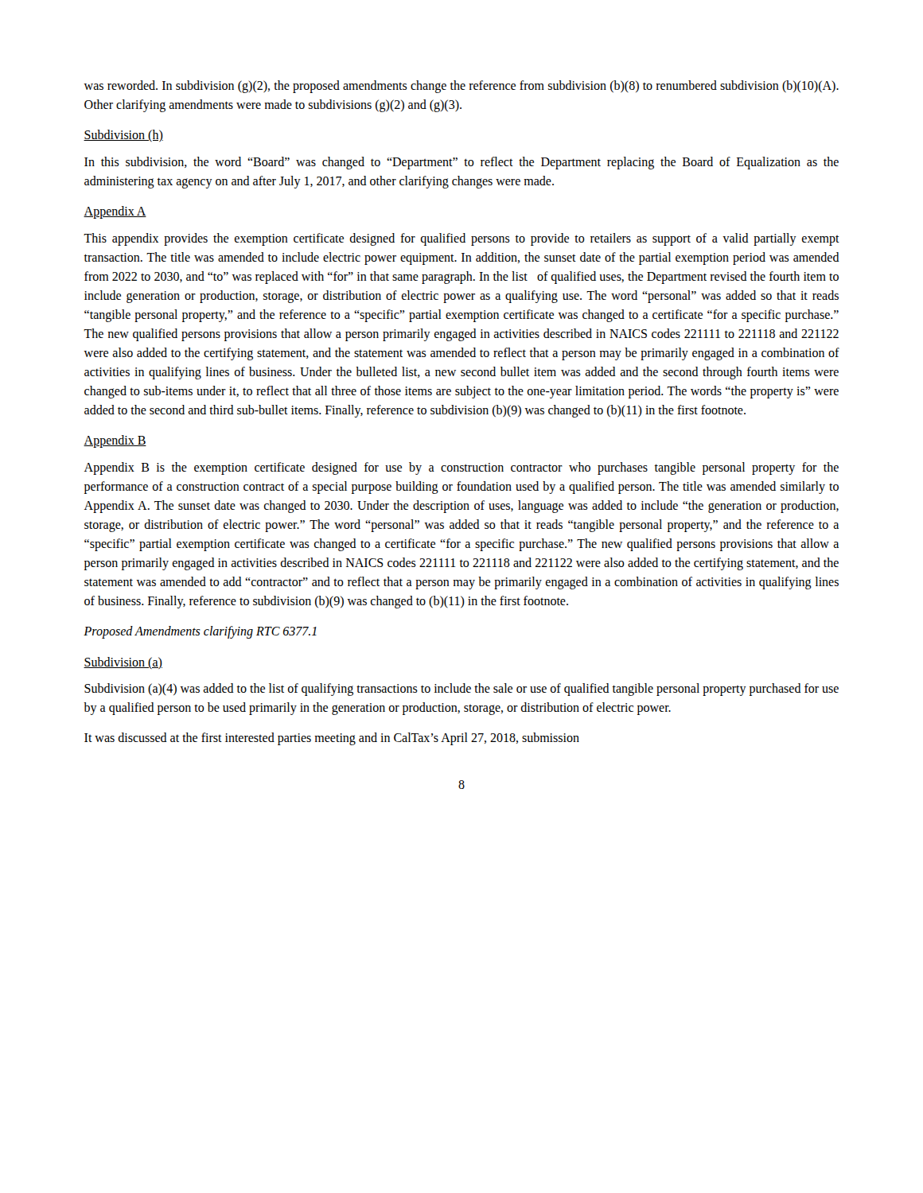was reworded. In subdivision (g)(2), the proposed amendments change the reference from subdivision (b)(8) to renumbered subdivision (b)(10)(A). Other clarifying amendments were made to subdivisions (g)(2) and (g)(3).
Subdivision (h)
In this subdivision, the word “Board” was changed to “Department” to reflect the Department replacing the Board of Equalization as the administering tax agency on and after July 1, 2017, and other clarifying changes were made.
Appendix A
This appendix provides the exemption certificate designed for qualified persons to provide to retailers as support of a valid partially exempt transaction. The title was amended to include electric power equipment. In addition, the sunset date of the partial exemption period was amended from 2022 to 2030, and “to” was replaced with “for” in that same paragraph. In the list of qualified uses, the Department revised the fourth item to include generation or production, storage, or distribution of electric power as a qualifying use. The word “personal” was added so that it reads “tangible personal property,” and the reference to a “specific” partial exemption certificate was changed to a certificate “for a specific purchase.” The new qualified persons provisions that allow a person primarily engaged in activities described in NAICS codes 221111 to 221118 and 221122 were also added to the certifying statement, and the statement was amended to reflect that a person may be primarily engaged in a combination of activities in qualifying lines of business. Under the bulleted list, a new second bullet item was added and the second through fourth items were changed to sub-items under it, to reflect that all three of those items are subject to the one-year limitation period. The words “the property is” were added to the second and third sub-bullet items. Finally, reference to subdivision (b)(9) was changed to (b)(11) in the first footnote.
Appendix B
Appendix B is the exemption certificate designed for use by a construction contractor who purchases tangible personal property for the performance of a construction contract of a special purpose building or foundation used by a qualified person. The title was amended similarly to Appendix A. The sunset date was changed to 2030. Under the description of uses, language was added to include “the generation or production, storage, or distribution of electric power.” The word “personal” was added so that it reads “tangible personal property,” and the reference to a “specific” partial exemption certificate was changed to a certificate “for a specific purchase.” The new qualified persons provisions that allow a person primarily engaged in activities described in NAICS codes 221111 to 221118 and 221122 were also added to the certifying statement, and the statement was amended to add “contractor” and to reflect that a person may be primarily engaged in a combination of activities in qualifying lines of business. Finally, reference to subdivision (b)(9) was changed to (b)(11) in the first footnote.
Proposed Amendments clarifying RTC 6377.1
Subdivision (a)
Subdivision (a)(4) was added to the list of qualifying transactions to include the sale or use of qualified tangible personal property purchased for use by a qualified person to be used primarily in the generation or production, storage, or distribution of electric power.
It was discussed at the first interested parties meeting and in CalTax’s April 27, 2018, submission
8